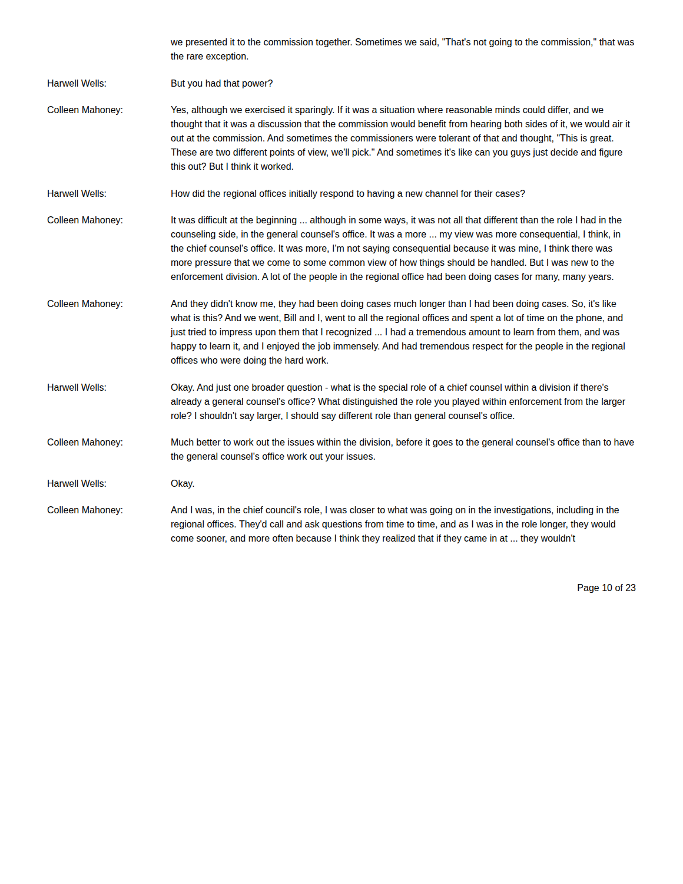we presented it to the commission together. Sometimes we said, "That's not going to the commission," that was the rare exception.
Harwell Wells:
But you had that power?
Colleen Mahoney:
Yes, although we exercised it sparingly. If it was a situation where reasonable minds could differ, and we thought that it was a discussion that the commission would benefit from hearing both sides of it, we would air it out at the commission. And sometimes the commissioners were tolerant of that and thought, "This is great. These are two different points of view, we'll pick." And sometimes it's like can you guys just decide and figure this out? But I think it worked.
Harwell Wells:
How did the regional offices initially respond to having a new channel for their cases?
Colleen Mahoney:
It was difficult at the beginning ... although in some ways, it was not all that different than the role I had in the counseling side, in the general counsel's office. It was a more ... my view was more consequential, I think, in the chief counsel's office. It was more, I'm not saying consequential because it was mine, I think there was more pressure that we come to some common view of how things should be handled. But I was new to the enforcement division. A lot of the people in the regional office had been doing cases for many, many years.
Colleen Mahoney:
And they didn't know me, they had been doing cases much longer than I had been doing cases. So, it's like what is this? And we went, Bill and I, went to all the regional offices and spent a lot of time on the phone, and just tried to impress upon them that I recognized ... I had a tremendous amount to learn from them, and was happy to learn it, and I enjoyed the job immensely. And had tremendous respect for the people in the regional offices who were doing the hard work.
Harwell Wells:
Okay. And just one broader question - what is the special role of a chief counsel within a division if there's already a general counsel's office? What distinguished the role you played within enforcement from the larger role? I shouldn't say larger, I should say different role than general counsel's office.
Colleen Mahoney:
Much better to work out the issues within the division, before it goes to the general counsel's office than to have the general counsel's office work out your issues.
Harwell Wells:
Okay.
Colleen Mahoney:
And I was, in the chief council's role, I was closer to what was going on in the investigations, including in the regional offices. They'd call and ask questions from time to time, and as I was in the role longer, they would come sooner, and more often because I think they realized that if they came in at ... they wouldn't
Page 10 of 23